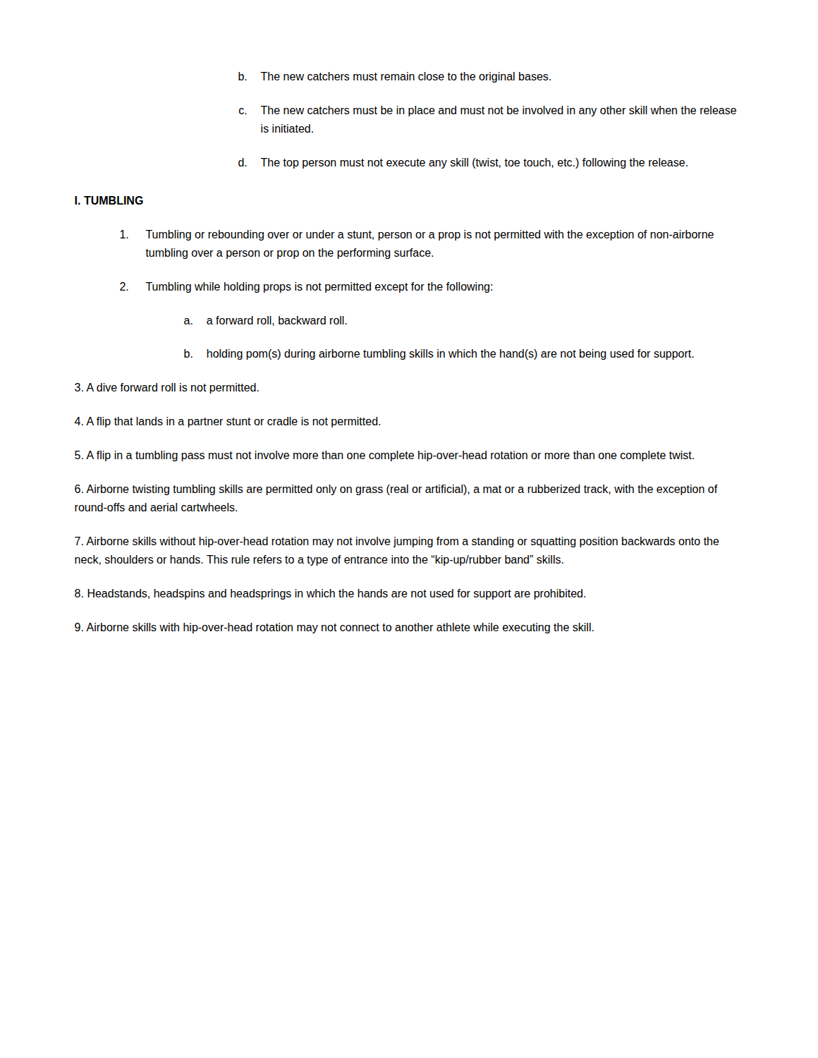The new catchers must remain close to the original bases.
The new catchers must be in place and must not be involved in any other skill when the release is initiated.
The top person must not execute any skill (twist, toe touch, etc.) following the release.
I. TUMBLING
Tumbling or rebounding over or under a stunt, person or a prop is not permitted with the exception of non-airborne tumbling over a person or prop on the performing surface.
Tumbling while holding props is not permitted except for the following:
a forward roll, backward roll.
holding pom(s) during airborne tumbling skills in which the hand(s) are not being used for support.
3. A dive forward roll is not permitted.
4. A flip that lands in a partner stunt or cradle is not permitted.
5. A flip in a tumbling pass must not involve more than one complete hip-over-head rotation or more than one complete twist.
6. Airborne twisting tumbling skills are permitted only on grass (real or artificial), a mat or a rubberized track, with the exception of round-offs and aerial cartwheels.
7. Airborne skills without hip-over-head rotation may not involve jumping from a standing or squatting position backwards onto the neck, shoulders or hands. This rule refers to a type of entrance into the “kip-up/rubber band” skills.
8. Headstands, headspins and headsprings in which the hands are not used for support are prohibited.
9. Airborne skills with hip-over-head rotation may not connect to another athlete while executing the skill.